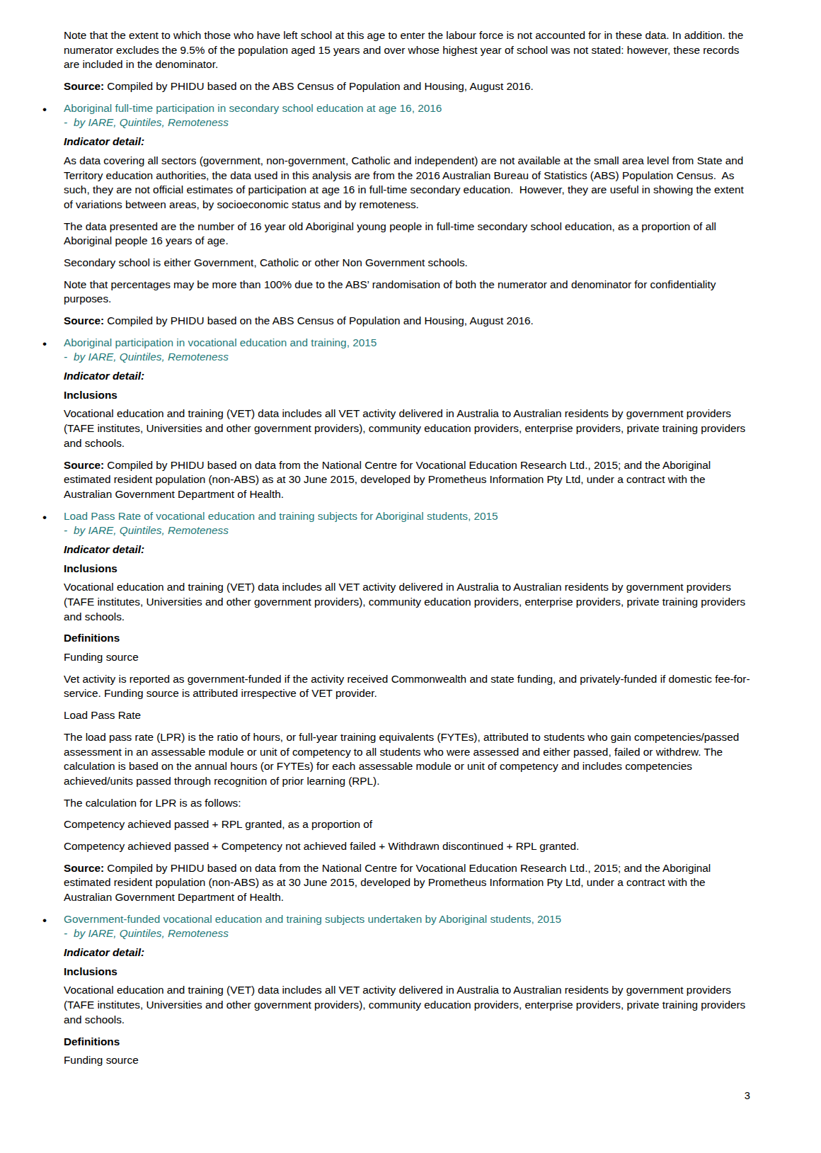Note that the extent to which those who have left school at this age to enter the labour force is not accounted for in these data. In addition. the numerator excludes the 9.5% of the population aged 15 years and over whose highest year of school was not stated: however, these records are included in the denominator.
Source: Compiled by PHIDU based on the ABS Census of Population and Housing, August 2016.
Aboriginal full-time participation in secondary school education at age 16, 2016
by IARE, Quintiles, Remoteness
Indicator detail:
As data covering all sectors (government, non-government, Catholic and independent) are not available at the small area level from State and Territory education authorities, the data used in this analysis are from the 2016 Australian Bureau of Statistics (ABS) Population Census. As such, they are not official estimates of participation at age 16 in full-time secondary education. However, they are useful in showing the extent of variations between areas, by socioeconomic status and by remoteness.
The data presented are the number of 16 year old Aboriginal young people in full-time secondary school education, as a proportion of all Aboriginal people 16 years of age.
Secondary school is either Government, Catholic or other Non Government schools.
Note that percentages may be more than 100% due to the ABS’ randomisation of both the numerator and denominator for confidentiality purposes.
Source: Compiled by PHIDU based on the ABS Census of Population and Housing, August 2016.
Aboriginal participation in vocational education and training, 2015
by IARE, Quintiles, Remoteness
Indicator detail:
Inclusions
Vocational education and training (VET) data includes all VET activity delivered in Australia to Australian residents by government providers (TAFE institutes, Universities and other government providers), community education providers, enterprise providers, private training providers and schools.
Source: Compiled by PHIDU based on data from the National Centre for Vocational Education Research Ltd., 2015; and the Aboriginal estimated resident population (non-ABS) as at 30 June 2015, developed by Prometheus Information Pty Ltd, under a contract with the Australian Government Department of Health.
Load Pass Rate of vocational education and training subjects for Aboriginal students, 2015
by IARE, Quintiles, Remoteness
Indicator detail:
Inclusions
Vocational education and training (VET) data includes all VET activity delivered in Australia to Australian residents by government providers (TAFE institutes, Universities and other government providers), community education providers, enterprise providers, private training providers and schools.
Definitions
Funding source
Vet activity is reported as government-funded if the activity received Commonwealth and state funding, and privately-funded if domestic fee-for-service. Funding source is attributed irrespective of VET provider.
Load Pass Rate
The load pass rate (LPR) is the ratio of hours, or full-year training equivalents (FYTEs), attributed to students who gain competencies/passed assessment in an assessable module or unit of competency to all students who were assessed and either passed, failed or withdrew. The calculation is based on the annual hours (or FYTEs) for each assessable module or unit of competency and includes competencies achieved/units passed through recognition of prior learning (RPL).
The calculation for LPR is as follows:
Competency achieved passed + RPL granted, as a proportion of
Competency achieved passed + Competency not achieved failed + Withdrawn discontinued + RPL granted.
Source: Compiled by PHIDU based on data from the National Centre for Vocational Education Research Ltd., 2015; and the Aboriginal estimated resident population (non-ABS) as at 30 June 2015, developed by Prometheus Information Pty Ltd, under a contract with the Australian Government Department of Health.
Government-funded vocational education and training subjects undertaken by Aboriginal students, 2015
by IARE, Quintiles, Remoteness
Indicator detail:
Inclusions
Vocational education and training (VET) data includes all VET activity delivered in Australia to Australian residents by government providers (TAFE institutes, Universities and other government providers), community education providers, enterprise providers, private training providers and schools.
Definitions
Funding source
3